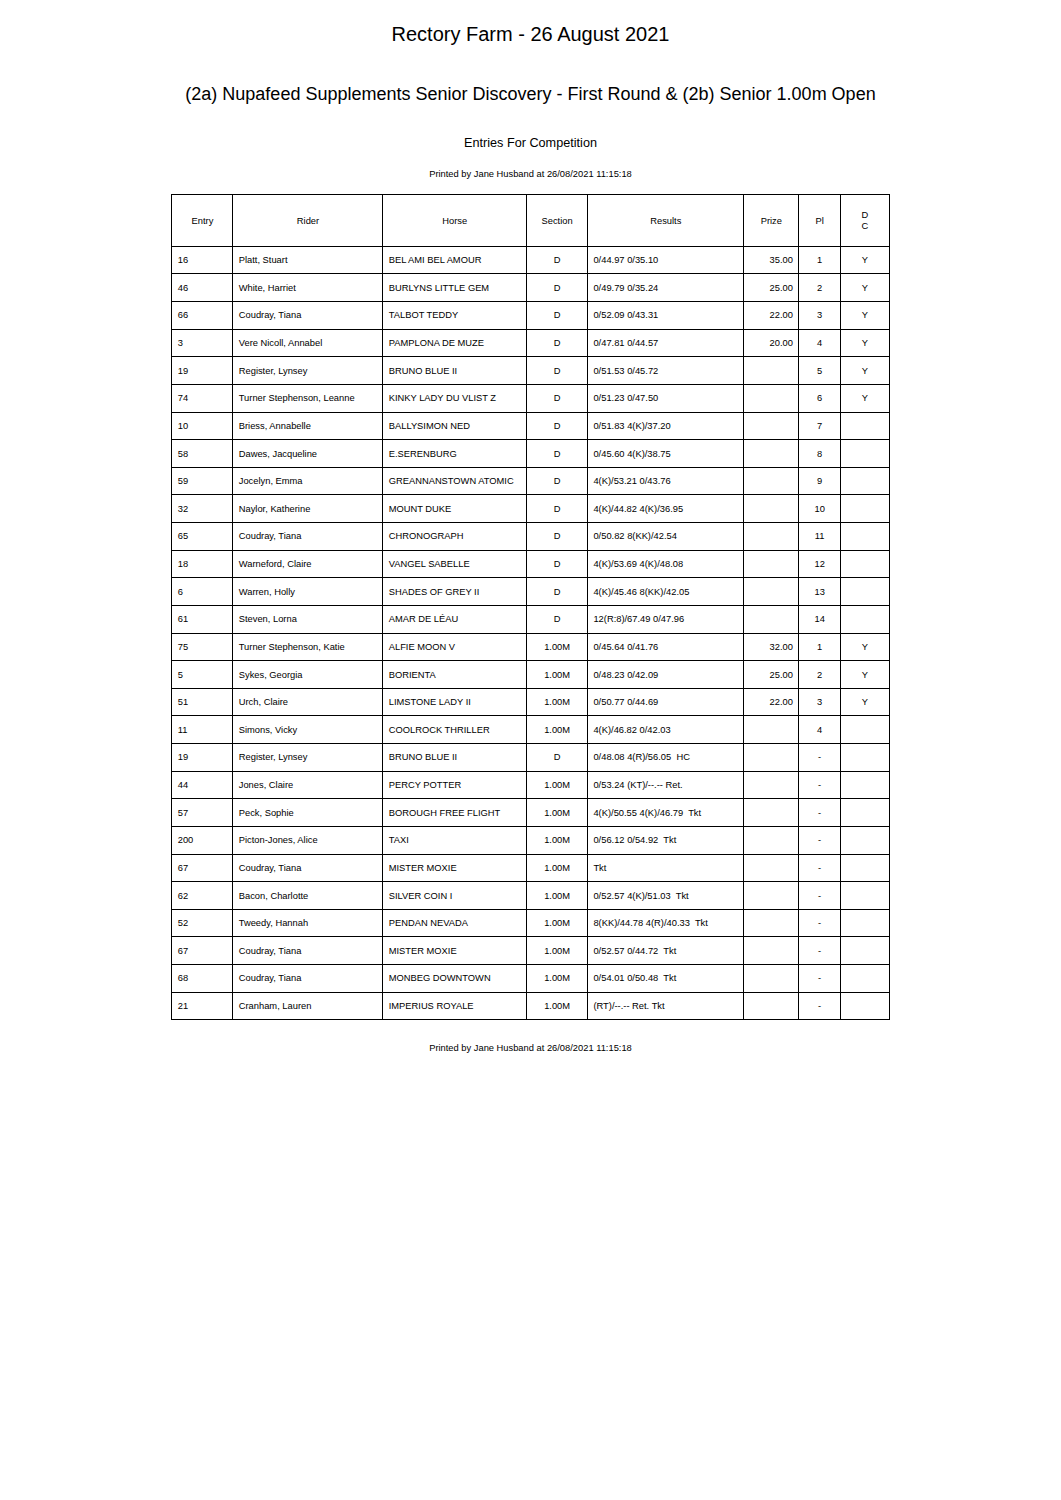Rectory Farm - 26 August 2021
(2a) Nupafeed Supplements Senior Discovery - First Round & (2b) Senior 1.00m Open
Entries For Competition
Printed by Jane Husband at 26/08/2021 11:15:18
| Entry | Rider | Horse | Section | Results | Prize | Pl | D C |
| --- | --- | --- | --- | --- | --- | --- | --- |
| 16 | Platt, Stuart | BEL AMI BEL AMOUR | D | 0/44.97 0/35.10 | 35.00 | 1 | Y |
| 46 | White, Harriet | BURLYNS LITTLE GEM | D | 0/49.79 0/35.24 | 25.00 | 2 | Y |
| 66 | Coudray, Tiana | TALBOT TEDDY | D | 0/52.09 0/43.31 | 22.00 | 3 | Y |
| 3 | Vere Nicoll, Annabel | PAMPLONA DE MUZE | D | 0/47.81 0/44.57 | 20.00 | 4 | Y |
| 19 | Register, Lynsey | BRUNO BLUE II | D | 0/51.53 0/45.72 | | 5 | Y |
| 74 | Turner Stephenson, Leanne | KINKY LADY DU VLIST Z | D | 0/51.23 0/47.50 | | 6 | Y |
| 10 | Briess, Annabelle | BALLYSIMON NED | D | 0/51.83 4(K)/37.20 | | 7 | |
| 58 | Dawes, Jacqueline | E.SERENBURG | D | 0/45.60 4(K)/38.75 | | 8 | |
| 59 | Jocelyn, Emma | GREANNANSTOWN ATOMIC | D | 4(K)/53.21 0/43.76 | | 9 | |
| 32 | Naylor, Katherine | MOUNT DUKE | D | 4(K)/44.82 4(K)/36.95 | | 10 | |
| 65 | Coudray, Tiana | CHRONOGRAPH | D | 0/50.82 8(KK)/42.54 | | 11 | |
| 18 | Warneford, Claire | VANGEL SABELLE | D | 4(K)/53.69 4(K)/48.08 | | 12 | |
| 6 | Warren, Holly | SHADES OF GREY II | D | 4(K)/45.46 8(KK)/42.05 | | 13 | |
| 61 | Steven, Lorna | AMAR DE LÉAU | D | 12(R:8)/67.49 0/47.96 | | 14 | |
| 75 | Turner Stephenson, Katie | ALFIE MOON V | 1.00M | 0/45.64 0/41.76 | 32.00 | 1 | Y |
| 5 | Sykes, Georgia | BORIENTA | 1.00M | 0/48.23 0/42.09 | 25.00 | 2 | Y |
| 51 | Urch, Claire | LIMSTONE LADY II | 1.00M | 0/50.77 0/44.69 | 22.00 | 3 | Y |
| 11 | Simons, Vicky | COOLROCK THRILLER | 1.00M | 4(K)/46.82 0/42.03 | | 4 | |
| 19 | Register, Lynsey | BRUNO BLUE II | D | 0/48.08 4(R)/56.05 HC | | - | |
| 44 | Jones, Claire | PERCY POTTER | 1.00M | 0/53.24 (KT)/--.-- Ret. | | - | |
| 57 | Peck, Sophie | BOROUGH FREE FLIGHT | 1.00M | 4(K)/50.55 4(K)/46.79 Tkt | | - | |
| 200 | Picton-Jones, Alice | TAXI | 1.00M | 0/56.12 0/54.92 Tkt | | - | |
| 67 | Coudray, Tiana | MISTER MOXIE | 1.00M | Tkt | | - | |
| 62 | Bacon, Charlotte | SILVER COIN I | 1.00M | 0/52.57 4(K)/51.03 Tkt | | - | |
| 52 | Tweedy, Hannah | PENDAN NEVADA | 1.00M | 8(KK)/44.78 4(R)/40.33 Tkt | | - | |
| 67 | Coudray, Tiana | MISTER MOXIE | 1.00M | 0/52.57 0/44.72 Tkt | | - | |
| 68 | Coudray, Tiana | MONBEG DOWNTOWN | 1.00M | 0/54.01 0/50.48 Tkt | | - | |
| 21 | Cranham, Lauren | IMPERIUS ROYALE | 1.00M | (RT)/--.-- Ret. Tkt | | - | |
Printed by Jane Husband at 26/08/2021 11:15:18